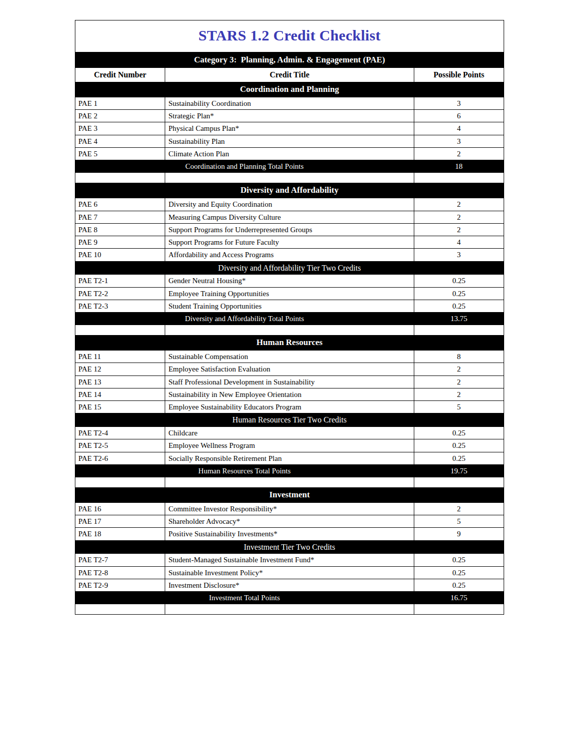| STARS 1.2 Credit Checklist |
| Category 3: Planning, Admin. & Engagement (PAE) |
| Credit Number | Credit Title | Possible Points |
| Coordination and Planning |
| PAE 1 | Sustainability Coordination | 3 |
| PAE 2 | Strategic Plan* | 6 |
| PAE 3 | Physical Campus Plan* | 4 |
| PAE 4 | Sustainability Plan | 3 |
| PAE 5 | Climate Action Plan | 2 |
| Coordination and Planning Total Points | 18 |
| Diversity and Affordability |
| PAE 6 | Diversity and Equity Coordination | 2 |
| PAE 7 | Measuring Campus Diversity Culture | 2 |
| PAE 8 | Support Programs for Underrepresented Groups | 2 |
| PAE 9 | Support Programs for Future Faculty | 4 |
| PAE 10 | Affordability and Access Programs | 3 |
| Diversity and Affordability Tier Two Credits |
| PAE T2-1 | Gender Neutral Housing* | 0.25 |
| PAE T2-2 | Employee Training Opportunities | 0.25 |
| PAE T2-3 | Student Training Opportunities | 0.25 |
| Diversity and Affordability Total Points | 13.75 |
| Human Resources |
| PAE 11 | Sustainable Compensation | 8 |
| PAE 12 | Employee Satisfaction Evaluation | 2 |
| PAE 13 | Staff Professional Development in Sustainability | 2 |
| PAE 14 | Sustainability in New Employee Orientation | 2 |
| PAE 15 | Employee Sustainability Educators Program | 5 |
| Human Resources Tier Two Credits |
| PAE T2-4 | Childcare | 0.25 |
| PAE T2-5 | Employee Wellness Program | 0.25 |
| PAE T2-6 | Socially Responsible Retirement Plan | 0.25 |
| Human Resources Total Points | 19.75 |
| Investment |
| PAE 16 | Committee Investor Responsibility* | 2 |
| PAE 17 | Shareholder Advocacy* | 5 |
| PAE 18 | Positive Sustainability Investments* | 9 |
| Investment Tier Two Credits |
| PAE T2-7 | Student-Managed Sustainable Investment Fund* | 0.25 |
| PAE T2-8 | Sustainable Investment Policy* | 0.25 |
| PAE T2-9 | Investment Disclosure* | 0.25 |
| Investment Total Points | 16.75 |